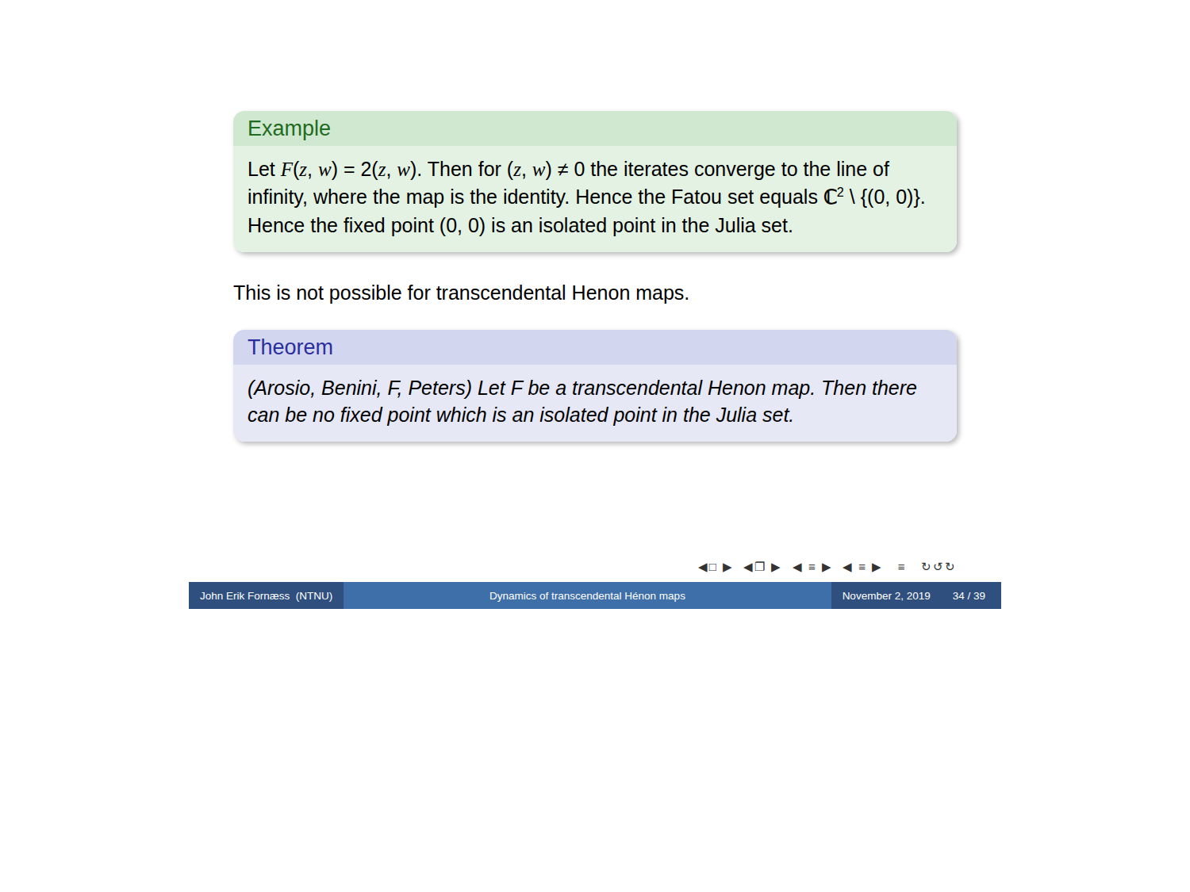Example
Let F(z, w) = 2(z, w). Then for (z, w) ≠ 0 the iterates converge to the line of infinity, where the map is the identity. Hence the Fatou set equals ℂ2 \ {(0, 0)}. Hence the fixed point (0, 0) is an isolated point in the Julia set.
This is not possible for transcendental Henon maps.
Theorem
(Arosio, Benini, F, Peters) Let F be a transcendental Henon map. Then there can be no fixed point which is an isolated point in the Julia set.
◀□ ▶ ◀❐ ▶ ◀ ≡ ▶ ◀ ≡ ▶ ≡ ↻↺↻
John Erik Fornæss (NTNU)
Dynamics of transcendental Hénon maps
November 2, 2019
34 / 39